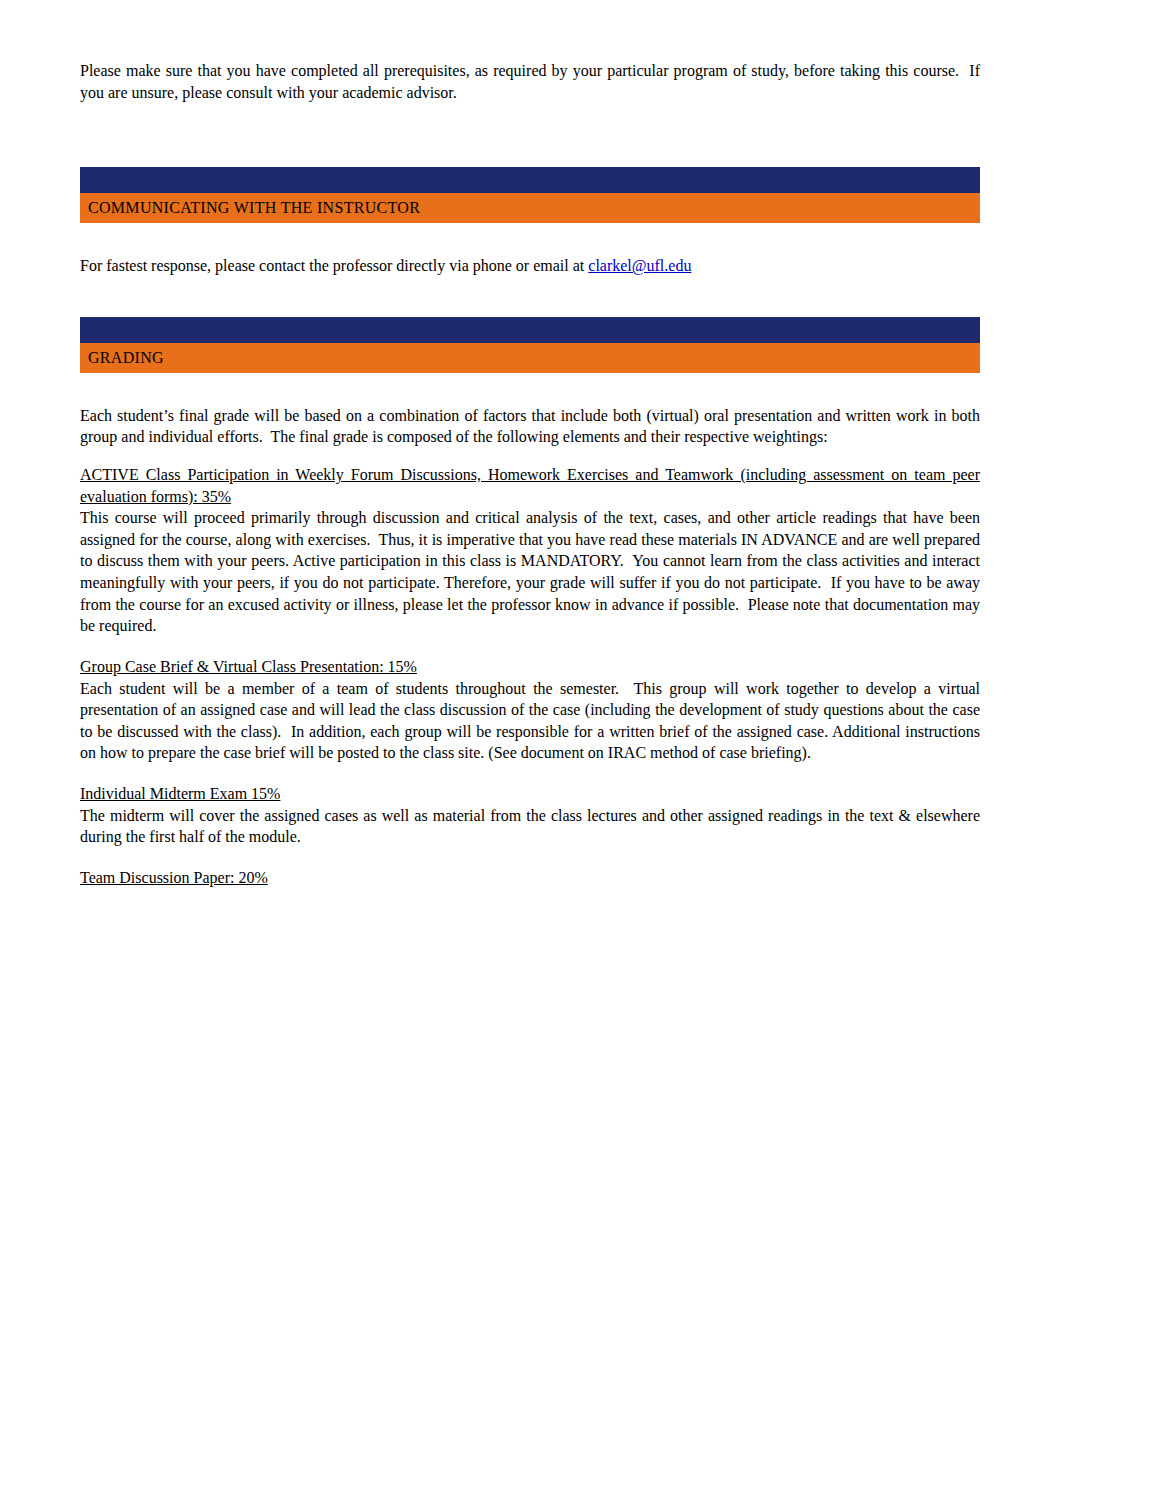Please make sure that you have completed all prerequisites, as required by your particular program of study, before taking this course. If you are unsure, please consult with your academic advisor.
COMMUNICATING WITH THE INSTRUCTOR
For fastest response, please contact the professor directly via phone or email at clarkel@ufl.edu
GRADING
Each student’s final grade will be based on a combination of factors that include both (virtual) oral presentation and written work in both group and individual efforts. The final grade is composed of the following elements and their respective weightings:
ACTIVE Class Participation in Weekly Forum Discussions, Homework Exercises and Teamwork (including assessment on team peer evaluation forms): 35%
This course will proceed primarily through discussion and critical analysis of the text, cases, and other article readings that have been assigned for the course, along with exercises. Thus, it is imperative that you have read these materials IN ADVANCE and are well prepared to discuss them with your peers. Active participation in this class is MANDATORY. You cannot learn from the class activities and interact meaningfully with your peers, if you do not participate. Therefore, your grade will suffer if you do not participate. If you have to be away from the course for an excused activity or illness, please let the professor know in advance if possible. Please note that documentation may be required.
Group Case Brief & Virtual Class Presentation: 15%
Each student will be a member of a team of students throughout the semester. This group will work together to develop a virtual presentation of an assigned case and will lead the class discussion of the case (including the development of study questions about the case to be discussed with the class). In addition, each group will be responsible for a written brief of the assigned case. Additional instructions on how to prepare the case brief will be posted to the class site. (See document on IRAC method of case briefing).
Individual Midterm Exam 15%
The midterm will cover the assigned cases as well as material from the class lectures and other assigned readings in the text & elsewhere during the first half of the module.
Team Discussion Paper: 20%